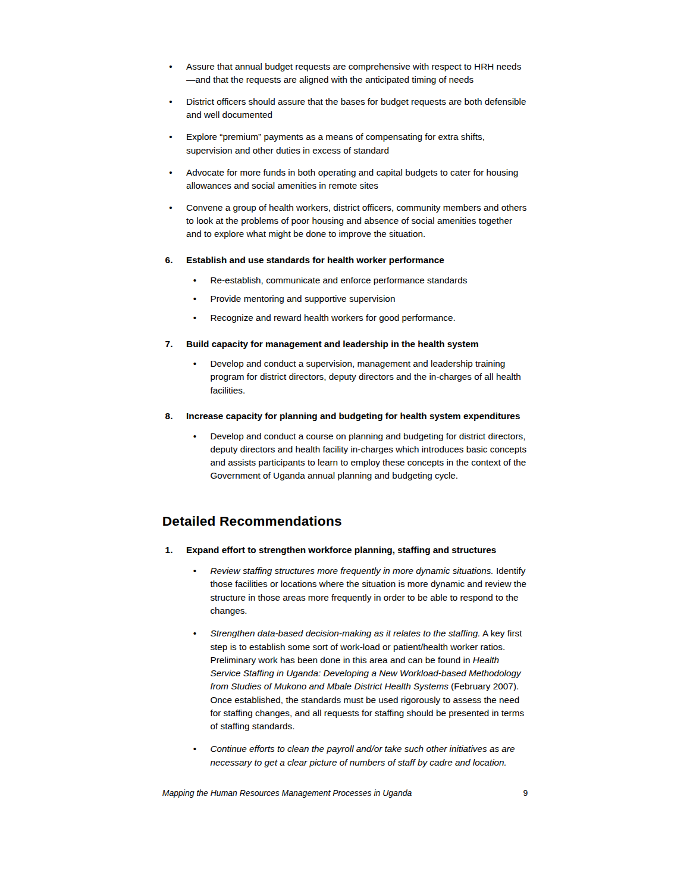Assure that annual budget requests are comprehensive with respect to HRH needs—and that the requests are aligned with the anticipated timing of needs
District officers should assure that the bases for budget requests are both defensible and well documented
Explore “premium” payments as a means of compensating for extra shifts, supervision and other duties in excess of standard
Advocate for more funds in both operating and capital budgets to cater for housing allowances and social amenities in remote sites
Convene a group of health workers, district officers, community members and others to look at the problems of poor housing and absence of social amenities together and to explore what might be done to improve the situation.
Establish and use standards for health worker performance
Re-establish, communicate and enforce performance standards
Provide mentoring and supportive supervision
Recognize and reward health workers for good performance.
Build capacity for management and leadership in the health system
Develop and conduct a supervision, management and leadership training program for district directors, deputy directors and the in-charges of all health facilities.
Increase capacity for planning and budgeting for health system expenditures
Develop and conduct a course on planning and budgeting for district directors, deputy directors and health facility in-charges which introduces basic concepts and assists participants to learn to employ these concepts in the context of the Government of Uganda annual planning and budgeting cycle.
Detailed Recommendations
Expand effort to strengthen workforce planning, staffing and structures
Review staffing structures more frequently in more dynamic situations. Identify those facilities or locations where the situation is more dynamic and review the structure in those areas more frequently in order to be able to respond to the changes.
Strengthen data-based decision-making as it relates to the staffing. A key first step is to establish some sort of work-load or patient/health worker ratios. Preliminary work has been done in this area and can be found in Health Service Staffing in Uganda: Developing a New Workload-based Methodology from Studies of Mukono and Mbale District Health Systems (February 2007). Once established, the standards must be used rigorously to assess the need for staffing changes, and all requests for staffing should be presented in terms of staffing standards.
Continue efforts to clean the payroll and/or take such other initiatives as are necessary to get a clear picture of numbers of staff by cadre and location.
Mapping the Human Resources Management Processes in Uganda 9